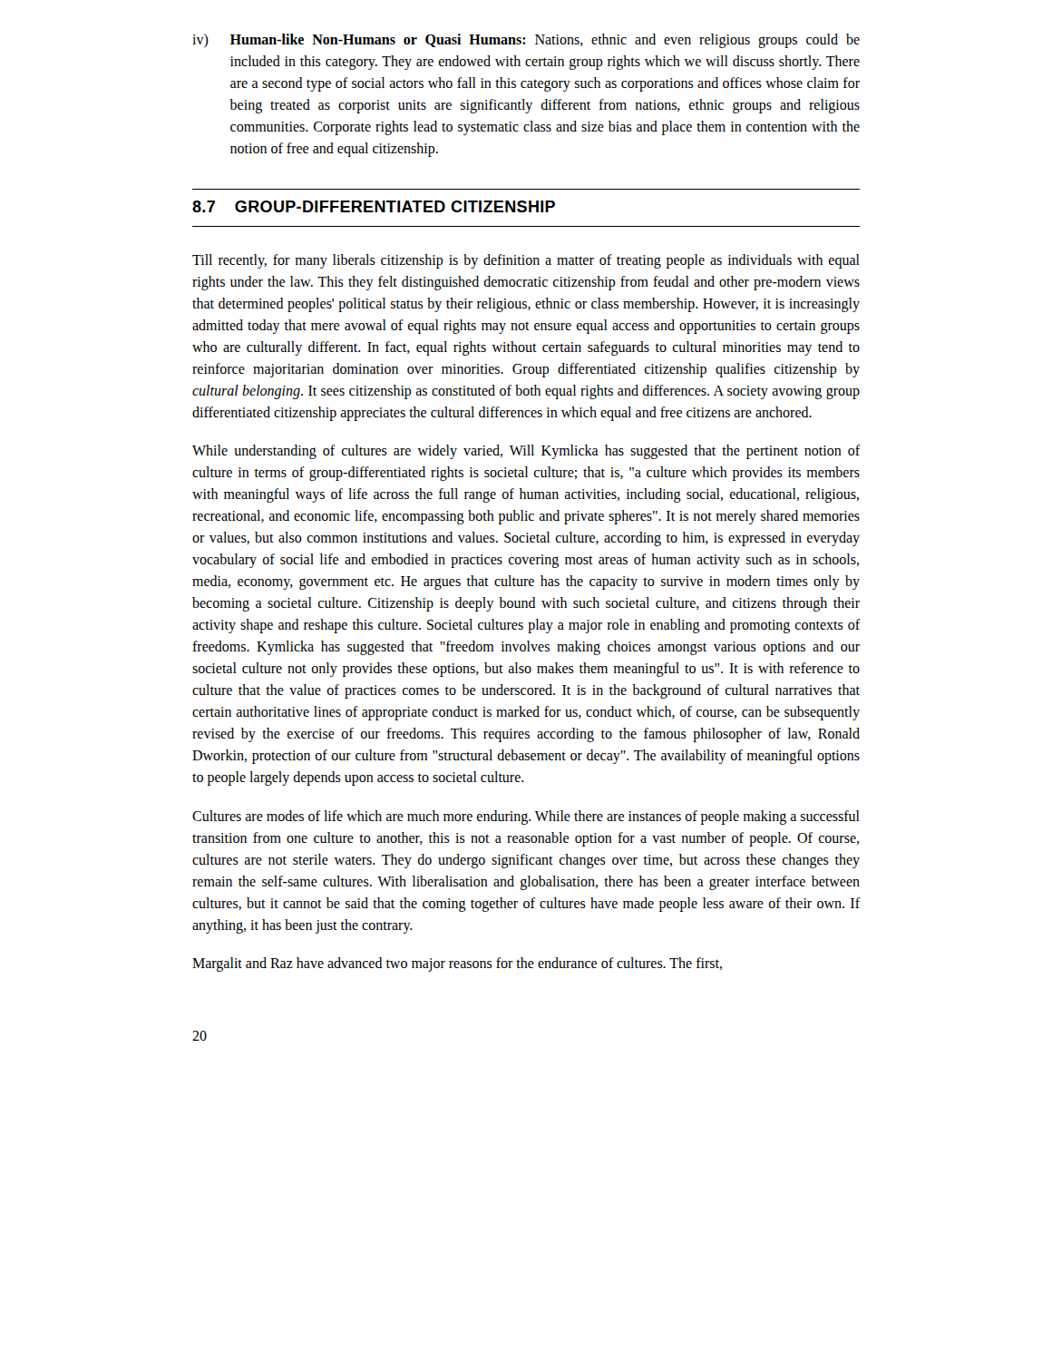iv) Human-like Non-Humans or Quasi Humans: Nations, ethnic and even religious groups could be included in this category. They are endowed with certain group rights which we will discuss shortly. There are a second type of social actors who fall in this category such as corporations and offices whose claim for being treated as corporist units are significantly different from nations, ethnic groups and religious communities. Corporate rights lead to systematic class and size bias and place them in contention with the notion of free and equal citizenship.
8.7 GROUP-DIFFERENTIATED CITIZENSHIP
Till recently, for many liberals citizenship is by definition a matter of treating people as individuals with equal rights under the law. This they felt distinguished democratic citizenship from feudal and other pre-modern views that determined peoples' political status by their religious, ethnic or class membership. However, it is increasingly admitted today that mere avowal of equal rights may not ensure equal access and opportunities to certain groups who are culturally different. In fact, equal rights without certain safeguards to cultural minorities may tend to reinforce majoritarian domination over minorities. Group differentiated citizenship qualifies citizenship by cultural belonging. It sees citizenship as constituted of both equal rights and differences. A society avowing group differentiated citizenship appreciates the cultural differences in which equal and free citizens are anchored.
While understanding of cultures are widely varied, Will Kymlicka has suggested that the pertinent notion of culture in terms of group-differentiated rights is societal culture; that is, "a culture which provides its members with meaningful ways of life across the full range of human activities, including social, educational, religious, recreational, and economic life, encompassing both public and private spheres". It is not merely shared memories or values, but also common institutions and values. Societal culture, according to him, is expressed in everyday vocabulary of social life and embodied in practices covering most areas of human activity such as in schools, media, economy, government etc. He argues that culture has the capacity to survive in modern times only by becoming a societal culture. Citizenship is deeply bound with such societal culture, and citizens through their activity shape and reshape this culture. Societal cultures play a major role in enabling and promoting contexts of freedoms. Kymlicka has suggested that "freedom involves making choices amongst various options and our societal culture not only provides these options, but also makes them meaningful to us". It is with reference to culture that the value of practices comes to be underscored. It is in the background of cultural narratives that certain authoritative lines of appropriate conduct is marked for us, conduct which, of course, can be subsequently revised by the exercise of our freedoms. This requires according to the famous philosopher of law, Ronald Dworkin, protection of our culture from "structural debasement or decay". The availability of meaningful options to people largely depends upon access to societal culture.
Cultures are modes of life which are much more enduring. While there are instances of people making a successful transition from one culture to another, this is not a reasonable option for a vast number of people. Of course, cultures are not sterile waters. They do undergo significant changes over time, but across these changes they remain the self-same cultures. With liberalisation and globalisation, there has been a greater interface between cultures, but it cannot be said that the coming together of cultures have made people less aware of their own. If anything, it has been just the contrary.
Margalit and Raz have advanced two major reasons for the endurance of cultures. The first,
20